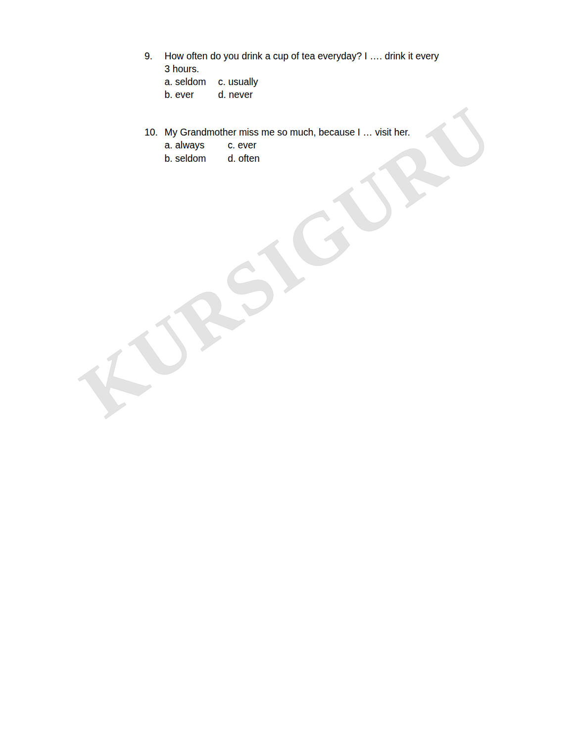KURSIGURU
9. How often do you drink a cup of tea everyday? I …. drink it every 3 hours. a. seldomc. usually b. everd. never
10. My Grandmother miss me so much, because I … visit her. a. alwaysc. ever b. seldomd. often